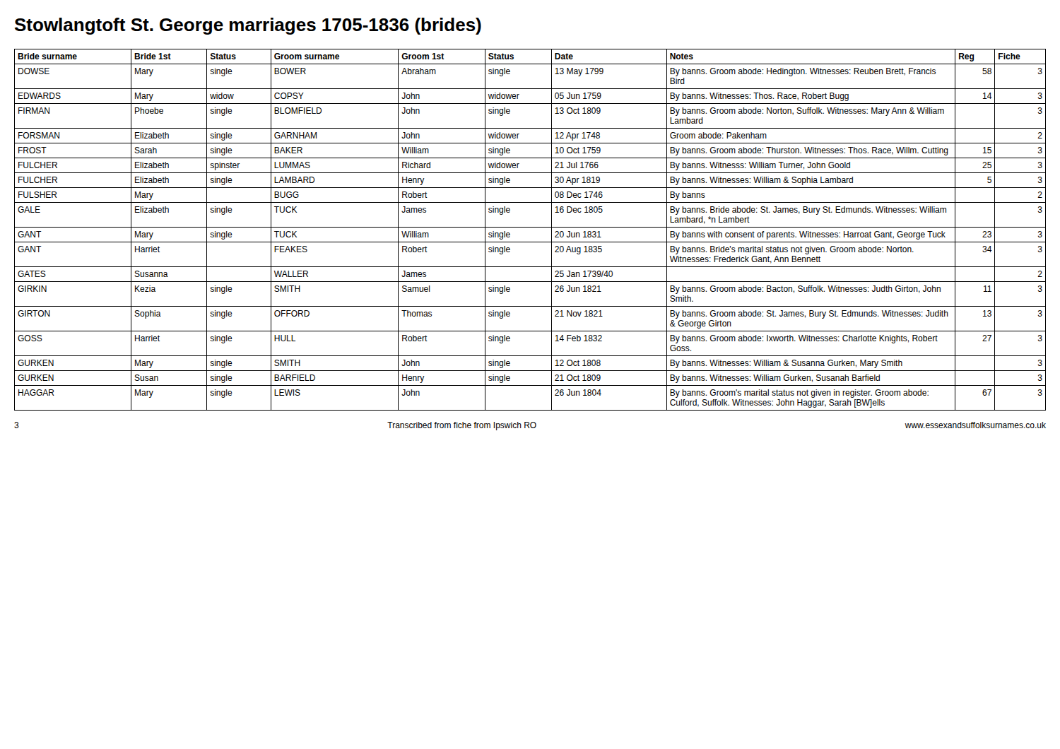Stowlangtoft St. George marriages 1705-1836 (brides)
| Bride surname | Bride 1st | Status | Groom surname | Groom 1st | Status | Date | Notes | Reg | Fiche |
| --- | --- | --- | --- | --- | --- | --- | --- | --- | --- |
| DOWSE | Mary | single | BOWER | Abraham | single | 13 May 1799 | By banns. Groom abode: Hedington. Witnesses: Reuben Brett, Francis Bird | 58 | 3 |
| EDWARDS | Mary | widow | COPSY | John | widower | 05 Jun 1759 | By banns. Witnesses: Thos. Race, Robert Bugg | 14 | 3 |
| FIRMAN | Phoebe | single | BLOMFIELD | John | single | 13 Oct 1809 | By banns. Groom abode: Norton, Suffolk. Witnesses: Mary Ann & William Lambard | | 3 |
| FORSMAN | Elizabeth | single | GARNHAM | John | widower | 12 Apr 1748 | Groom abode: Pakenham | | 2 |
| FROST | Sarah | single | BAKER | William | single | 10 Oct 1759 | By banns. Groom abode: Thurston. Witnesses: Thos. Race, Willm. Cutting | 15 | 3 |
| FULCHER | Elizabeth | spinster | LUMMAS | Richard | widower | 21 Jul 1766 | By banns. Witnesss: William Turner, John Goold | 25 | 3 |
| FULCHER | Elizabeth | single | LAMBARD | Henry | single | 30 Apr 1819 | By banns. Witnesses: William & Sophia Lambard | 5 | 3 |
| FULSHER | Mary | | BUGG | Robert | | 08 Dec 1746 | By banns | | 2 |
| GALE | Elizabeth | single | TUCK | James | single | 16 Dec 1805 | By banns. Bride abode: St. James, Bury St. Edmunds. Witnesses: William Lambard, *n Lambert | | 3 |
| GANT | Mary | single | TUCK | William | single | 20 Jun 1831 | By banns with consent of parents. Witnesses: Harroat Gant, George Tuck | 23 | 3 |
| GANT | Harriet | | FEAKES | Robert | single | 20 Aug 1835 | By banns. Bride's marital status not given. Groom abode: Norton. Witnesses: Frederick Gant, Ann Bennett | 34 | 3 |
| GATES | Susanna | | WALLER | James | | 25 Jan 1739/40 | | | 2 |
| GIRKIN | Kezia | single | SMITH | Samuel | single | 26 Jun 1821 | By banns. Groom abode: Bacton, Suffolk. Witnesses: Judth Girton, John Smith. | 11 | 3 |
| GIRTON | Sophia | single | OFFORD | Thomas | single | 21 Nov 1821 | By banns. Groom abode: St. James, Bury St. Edmunds. Witnesses: Judith & George Girton | 13 | 3 |
| GOSS | Harriet | single | HULL | Robert | single | 14 Feb 1832 | By banns. Groom abode: Ixworth. Witnesses: Charlotte Knights, Robert Goss. | 27 | 3 |
| GURKEN | Mary | single | SMITH | John | single | 12 Oct 1808 | By banns. Witnesses: William & Susanna Gurken, Mary Smith | | 3 |
| GURKEN | Susan | single | BARFIELD | Henry | single | 21 Oct 1809 | By banns. Witnesses: William Gurken, Susanah Barfield | | 3 |
| HAGGAR | Mary | single | LEWIS | John | | 26 Jun 1804 | By banns. Groom's marital status not given in register. Groom abode: Culford, Suffolk. Witnesses: John Haggar, Sarah [BW]ells | 67 | 3 |
3 Transcribed from fiche from Ipswich RO www.essexandsuffolksurnames.co.uk